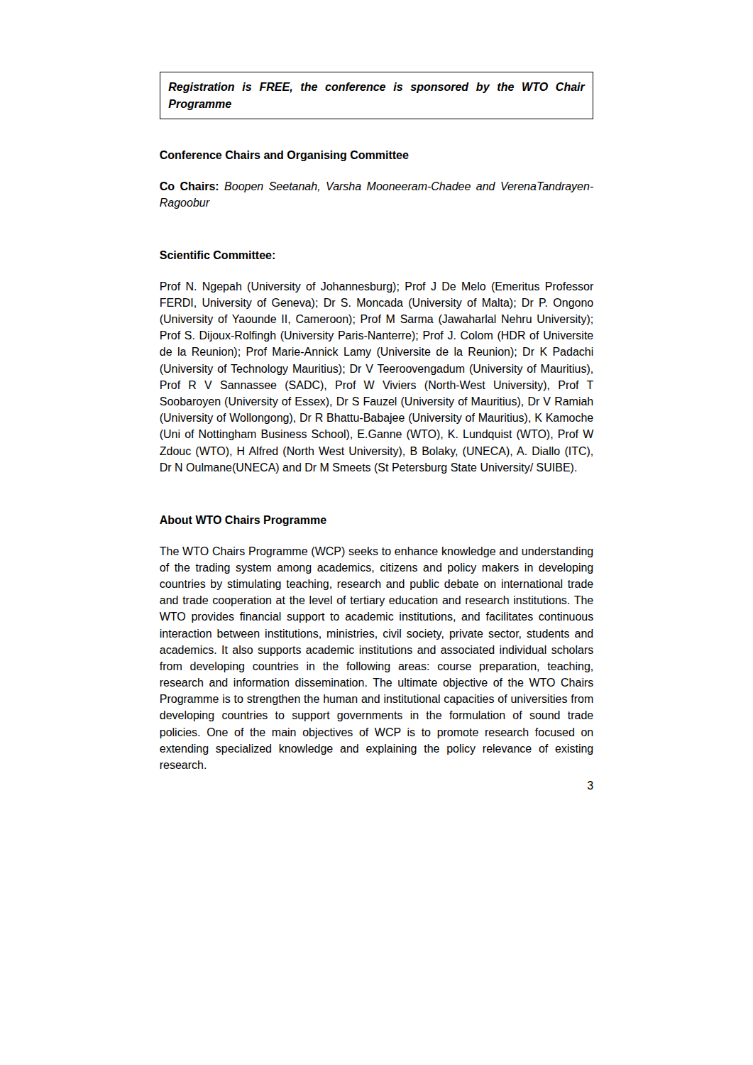Registration is FREE, the conference is sponsored by the WTO Chair Programme
Conference Chairs and Organising Committee
Co Chairs: Boopen Seetanah, Varsha Mooneeram-Chadee and VerenaTandrayen-Ragoobur
Scientific Committee:
Prof N. Ngepah (University of Johannesburg); Prof J De Melo (Emeritus Professor FERDI, University of Geneva); Dr S. Moncada (University of Malta); Dr P. Ongono (University of Yaounde II, Cameroon); Prof M Sarma (Jawaharlal Nehru University); Prof S. Dijoux-Rolfingh (University Paris-Nanterre); Prof J. Colom (HDR of Universite de la Reunion); Prof Marie-Annick Lamy (Universite de la Reunion); Dr K Padachi (University of Technology Mauritius); Dr V Teeroovengadum (University of Mauritius), Prof R V Sannassee (SADC), Prof W Viviers (North-West University), Prof T Soobaroyen (University of Essex), Dr S Fauzel (University of Mauritius), Dr V Ramiah (University of Wollongong), Dr R Bhattu-Babajee (University of Mauritius), K Kamoche (Uni of Nottingham Business School), E.Ganne (WTO), K. Lundquist (WTO), Prof W Zdouc (WTO), H Alfred (North West University), B Bolaky, (UNECA), A. Diallo (ITC), Dr N Oulmane(UNECA) and Dr M Smeets (St Petersburg State University/ SUIBE).
About WTO Chairs Programme
The WTO Chairs Programme (WCP) seeks to enhance knowledge and understanding of the trading system among academics, citizens and policy makers in developing countries by stimulating teaching, research and public debate on international trade and trade cooperation at the level of tertiary education and research institutions. The WTO provides financial support to academic institutions, and facilitates continuous interaction between institutions, ministries, civil society, private sector, students and academics. It also supports academic institutions and associated individual scholars from developing countries in the following areas: course preparation, teaching, research and information dissemination. The ultimate objective of the WTO Chairs Programme is to strengthen the human and institutional capacities of universities from developing countries to support governments in the formulation of sound trade policies. One of the main objectives of WCP is to promote research focused on extending specialized knowledge and explaining the policy relevance of existing research.
3